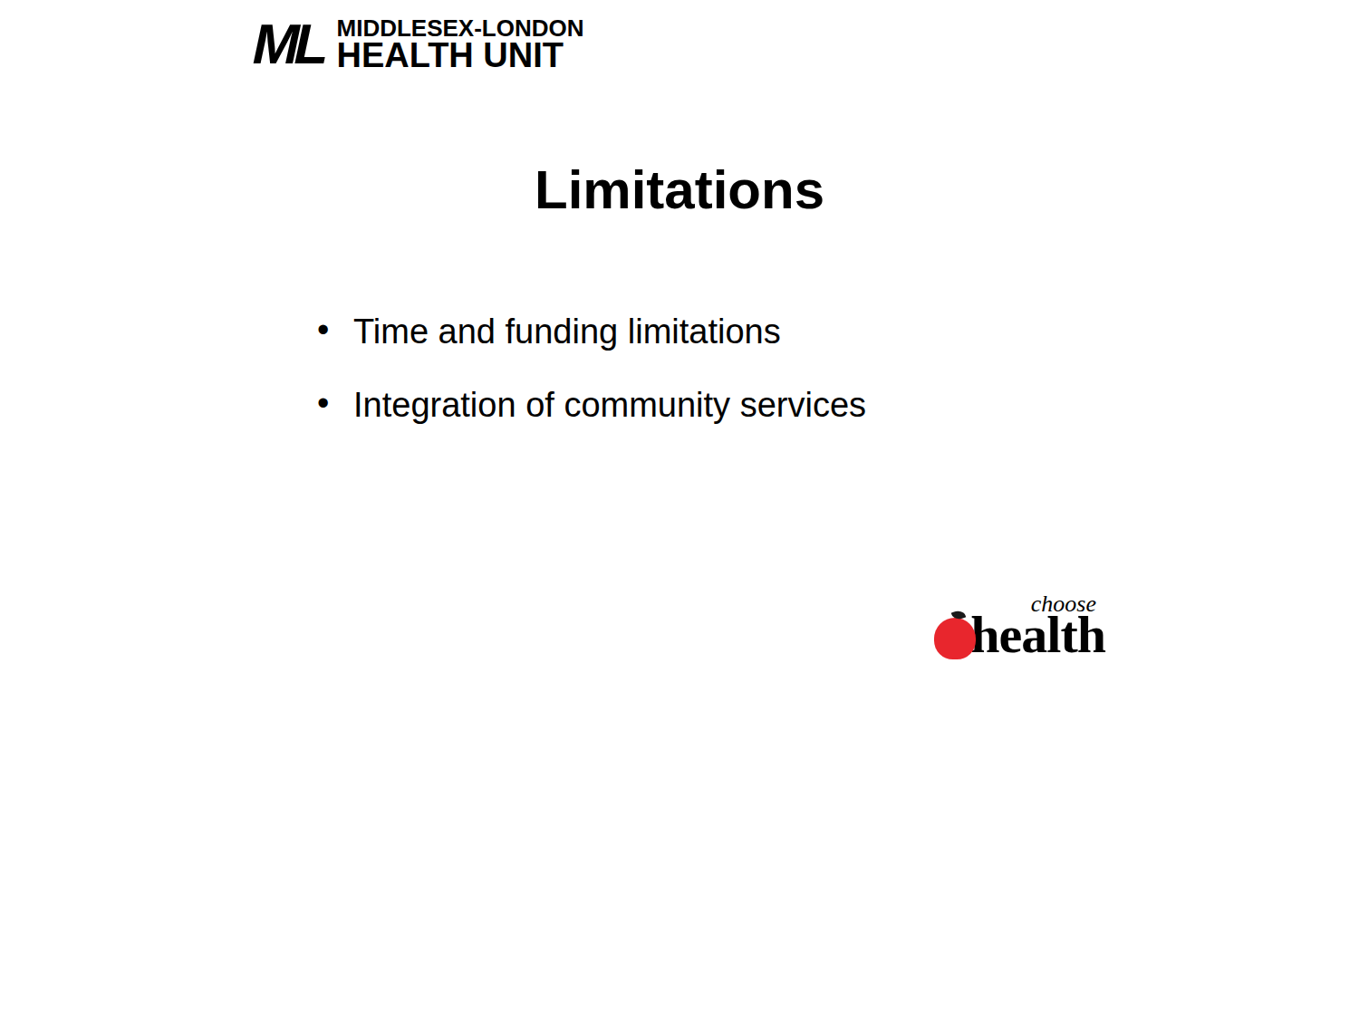ML MIDDLESEX-LONDON HEALTH UNIT
Limitations
Time and funding limitations
Integration of community services
choose health